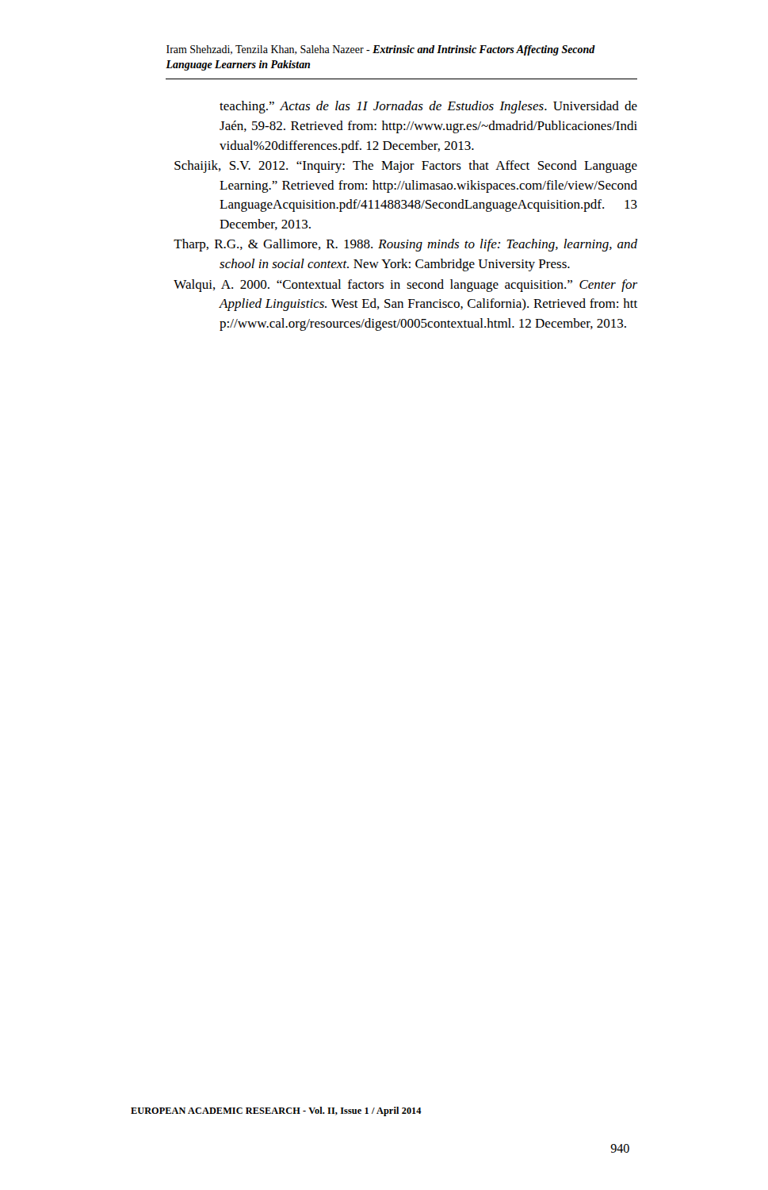Iram Shehzadi, Tenzila Khan, Saleha Nazeer - Extrinsic and Intrinsic Factors Affecting Second Language Learners in Pakistan
teaching.” Actas de las 1I Jornadas de Estudios Ingleses. Universidad de Jaén, 59-82. Retrieved from: http://www.ugr.es/~dmadrid/Publicaciones/Individual%20differences.pdf. 12 December, 2013.
Schaijik, S.V. 2012. “Inquiry: The Major Factors that Affect Second Language Learning.” Retrieved from: http://ulimasao.wikispaces.com/file/view/SecondLanguageAcquisition.pdf/411488348/SecondLanguageAcquisition.pdf. 13 December, 2013.
Tharp, R.G., & Gallimore, R. 1988. Rousing minds to life: Teaching, learning, and school in social context. New York: Cambridge University Press.
Walqui, A. 2000. “Contextual factors in second language acquisition.” Center for Applied Linguistics. West Ed, San Francisco, California). Retrieved from: http://www.cal.org/resources/digest/0005contextual.html. 12 December, 2013.
EUROPEAN ACADEMIC RESEARCH - Vol. II, Issue 1 / April 2014
940